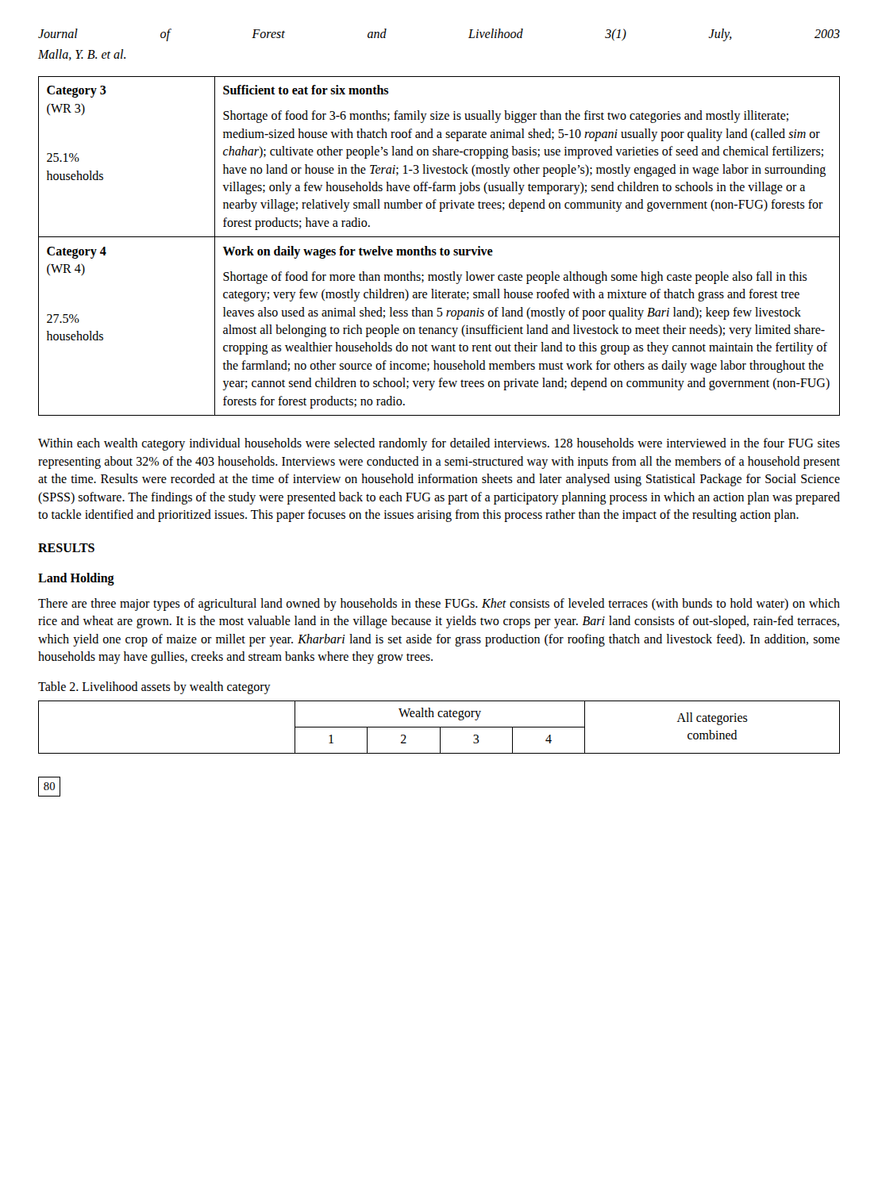Journal of Forest and Livelihood 3(1) July, 2003
Malla, Y. B. et al.
| Category 3 (WR 3) 25.1% households | Sufficient to eat for six months Shortage of food for 3-6 months; family size is usually bigger than the first two categories and mostly illiterate; medium-sized house with thatch roof and a separate animal shed; 5-10 ropani usually poor quality land (called sim or chahar ); cultivate other people’s land on share-cropping basis; use improved varieties of seed and chemical fertilizers; have no land or house in the Terai ; 1-3 livestock (mostly other people’s); mostly engaged in wage labor in surrounding villages; only a few households have off-farm jobs (usually temporary); send children to schools in the village or a nearby village; relatively small number of private trees; depend on community and government (non-FUG) forests for forest products; have a radio. |
| Category 4 (WR 4) 27.5% households | Work on daily wages for twelve months to survive Shortage of food for more than months; mostly lower caste people although some high caste people also fall in this category; very few (mostly children) are literate; small house roofed with a mixture of thatch grass and forest tree leaves also used as animal shed; less than 5 ropanis of land (mostly of poor quality Bari land); keep few livestock almost all belonging to rich people on tenancy (insufficient land and livestock to meet their needs); very limited share-cropping as wealthier households do not want to rent out their land to this group as they cannot maintain the fertility of the farmland; no other source of income; household members must work for others as daily wage labor throughout the year; cannot send children to school; very few trees on private land; depend on community and government (non-FUG) forests for forest products; no radio. |
Within each wealth category individual households were selected randomly for detailed interviews. 128 households were interviewed in the four FUG sites representing about 32% of the 403 households. Interviews were conducted in a semi-structured way with inputs from all the members of a household present at the time. Results were recorded at the time of interview on household information sheets and later analysed using Statistical Package for Social Science (SPSS) software. The findings of the study were presented back to each FUG as part of a participatory planning process in which an action plan was prepared to tackle identified and prioritized issues. This paper focuses on the issues arising from this process rather than the impact of the resulting action plan.
RESULTS
Land Holding
There are three major types of agricultural land owned by households in these FUGs. Khet consists of leveled terraces (with bunds to hold water) on which rice and wheat are grown. It is the most valuable land in the village because it yields two crops per year. Bari land consists of out-sloped, rain-fed terraces, which yield one crop of maize or millet per year. Kharbari land is set aside for grass production (for roofing thatch and livestock feed). In addition, some households may have gullies, creeks and stream banks where they grow trees.
Table 2. Livelihood assets by wealth category
| | Wealth category | All categories combined |
| 1 | 2 | 3 | 4 |
80